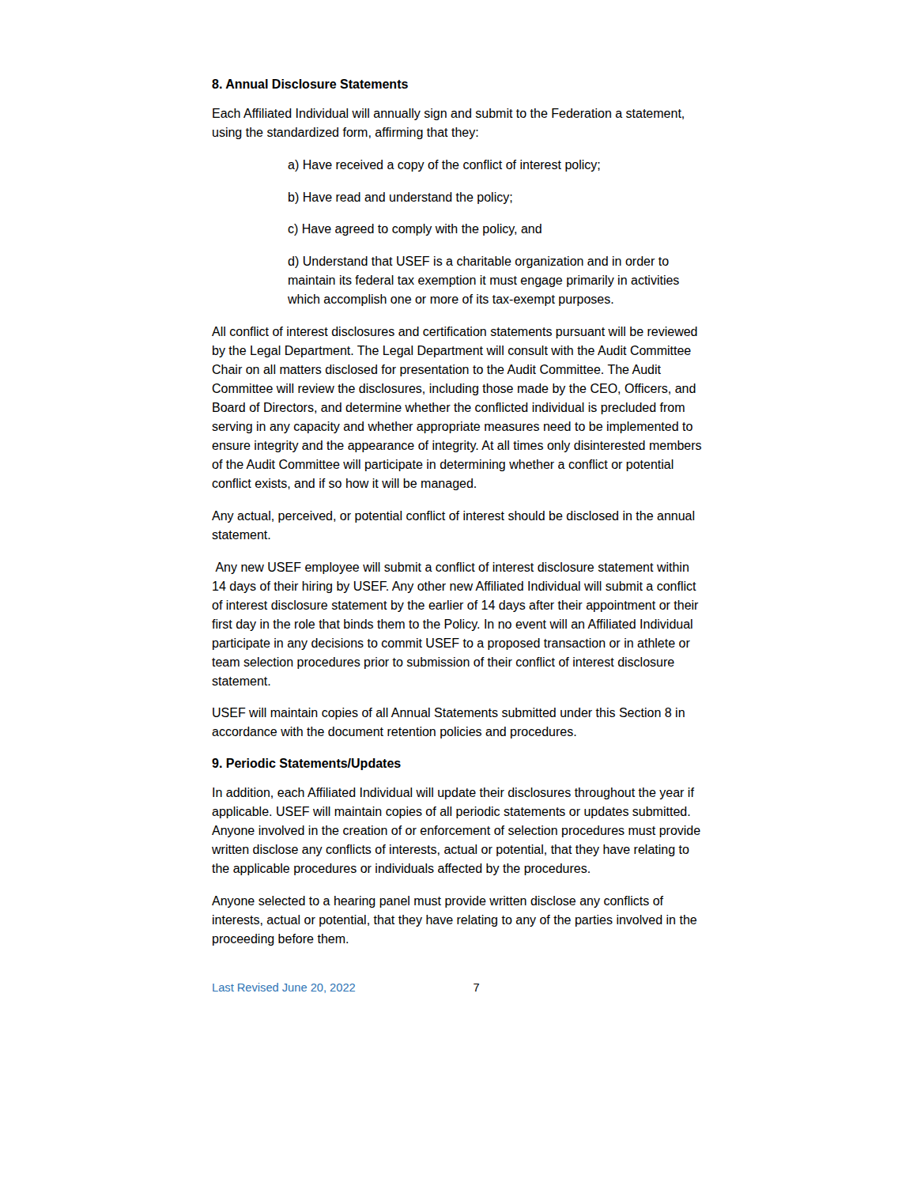8. Annual Disclosure Statements
Each Affiliated Individual will annually sign and submit to the Federation a statement, using the standardized form, affirming that they:
a) Have received a copy of the conflict of interest policy;
b) Have read and understand the policy;
c) Have agreed to comply with the policy, and
d) Understand that USEF is a charitable organization and in order to maintain its federal tax exemption it must engage primarily in activities which accomplish one or more of its tax-exempt purposes.
All conflict of interest disclosures and certification statements pursuant will be reviewed by the Legal Department. The Legal Department will consult with the Audit Committee Chair on all matters disclosed for presentation to the Audit Committee. The Audit Committee will review the disclosures, including those made by the CEO, Officers, and Board of Directors, and determine whether the conflicted individual is precluded from serving in any capacity and whether appropriate measures need to be implemented to ensure integrity and the appearance of integrity. At all times only disinterested members of the Audit Committee will participate in determining whether a conflict or potential conflict exists, and if so how it will be managed.
Any actual, perceived, or potential conflict of interest should be disclosed in the annual statement.
Any new USEF employee will submit a conflict of interest disclosure statement within 14 days of their hiring by USEF. Any other new Affiliated Individual will submit a conflict of interest disclosure statement by the earlier of 14 days after their appointment or their first day in the role that binds them to the Policy. In no event will an Affiliated Individual participate in any decisions to commit USEF to a proposed transaction or in athlete or team selection procedures prior to submission of their conflict of interest disclosure statement.
USEF will maintain copies of all Annual Statements submitted under this Section 8 in accordance with the document retention policies and procedures.
9. Periodic Statements/Updates
In addition, each Affiliated Individual will update their disclosures throughout the year if applicable. USEF will maintain copies of all periodic statements or updates submitted. Anyone involved in the creation of or enforcement of selection procedures must provide written disclose any conflicts of interests, actual or potential, that they have relating to the applicable procedures or individuals affected by the procedures.
Anyone selected to a hearing panel must provide written disclose any conflicts of interests, actual or potential, that they have relating to any of the parties involved in the proceeding before them.
Last Revised June 20, 2022 7